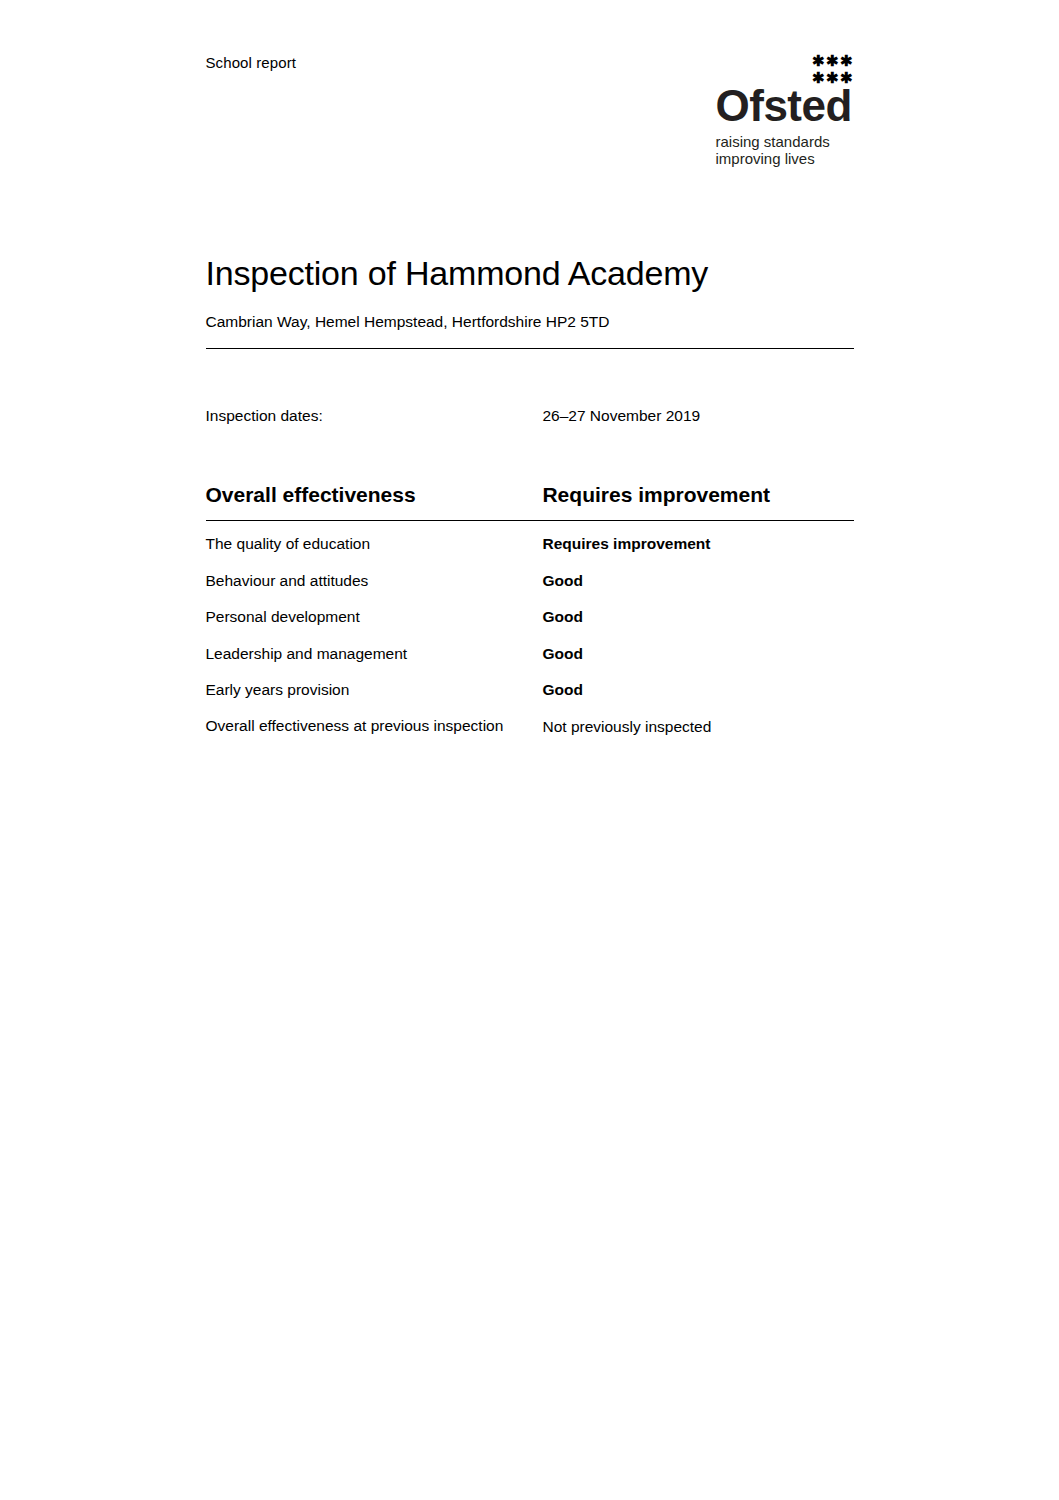School report
✱✱✱
✱✱✱
Ofsted
raising standards
improving lives
Inspection of Hammond Academy
Cambrian Way, Hemel Hempstead, Hertfordshire HP2 5TD
| Inspection dates: | 26–27 November 2019 |
| Overall effectiveness | Requires improvement |
| The quality of education | Requires improvement |
| Behaviour and attitudes | Good |
| Personal development | Good |
| Leadership and management | Good |
| Early years provision | Good |
| Overall effectiveness at previous inspection | Not previously inspected |